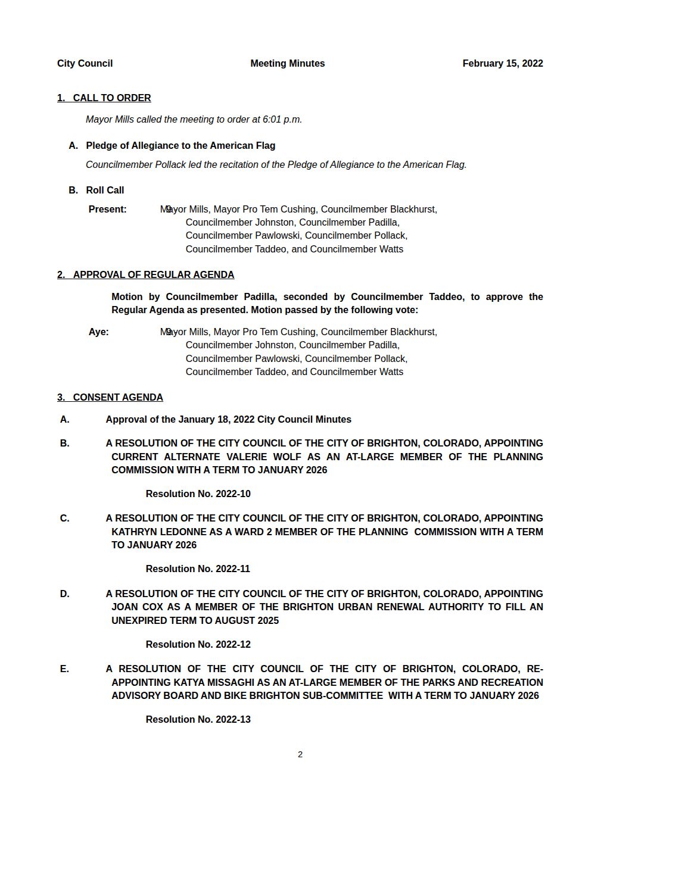City Council Meeting Minutes February 15, 2022
1. CALL TO ORDER
Mayor Mills called the meeting to order at 6:01 p.m.
A. Pledge of Allegiance to the American Flag
Councilmember Pollack led the recitation of the Pledge of Allegiance to the American Flag.
B. Roll Call
Present: 9 - Mayor Mills, Mayor Pro Tem Cushing, Councilmember Blackhurst, Councilmember Johnston, Councilmember Padilla, Councilmember Pawlowski, Councilmember Pollack, Councilmember Taddeo, and Councilmember Watts
2. APPROVAL OF REGULAR AGENDA
Motion by Councilmember Padilla, seconded by Councilmember Taddeo, to approve the Regular Agenda as presented. Motion passed by the following vote:
Aye: 9 - Mayor Mills, Mayor Pro Tem Cushing, Councilmember Blackhurst, Councilmember Johnston, Councilmember Padilla, Councilmember Pawlowski, Councilmember Pollack, Councilmember Taddeo, and Councilmember Watts
3. CONSENT AGENDA
A. Approval of the January 18, 2022 City Council Minutes
B. A RESOLUTION OF THE CITY COUNCIL OF THE CITY OF BRIGHTON, COLORADO, APPOINTING CURRENT ALTERNATE VALERIE WOLF AS AN AT-LARGE MEMBER OF THE PLANNING COMMISSION WITH A TERM TO JANUARY 2026
Resolution No. 2022-10
C. A RESOLUTION OF THE CITY COUNCIL OF THE CITY OF BRIGHTON, COLORADO, APPOINTING KATHRYN LEDONNE AS A WARD 2 MEMBER OF THE PLANNING COMMISSION WITH A TERM TO JANUARY 2026
Resolution No. 2022-11
D. A RESOLUTION OF THE CITY COUNCIL OF THE CITY OF BRIGHTON, COLORADO, APPOINTING JOAN COX AS A MEMBER OF THE BRIGHTON URBAN RENEWAL AUTHORITY TO FILL AN UNEXPIRED TERM TO AUGUST 2025
Resolution No. 2022-12
E. A RESOLUTION OF THE CITY COUNCIL OF THE CITY OF BRIGHTON, COLORADO, RE-APPOINTING KATYA MISSAGHI AS AN AT-LARGE MEMBER OF THE PARKS AND RECREATION ADVISORY BOARD AND BIKE BRIGHTON SUB-COMMITTEE WITH A TERM TO JANUARY 2026
Resolution No. 2022-13
2